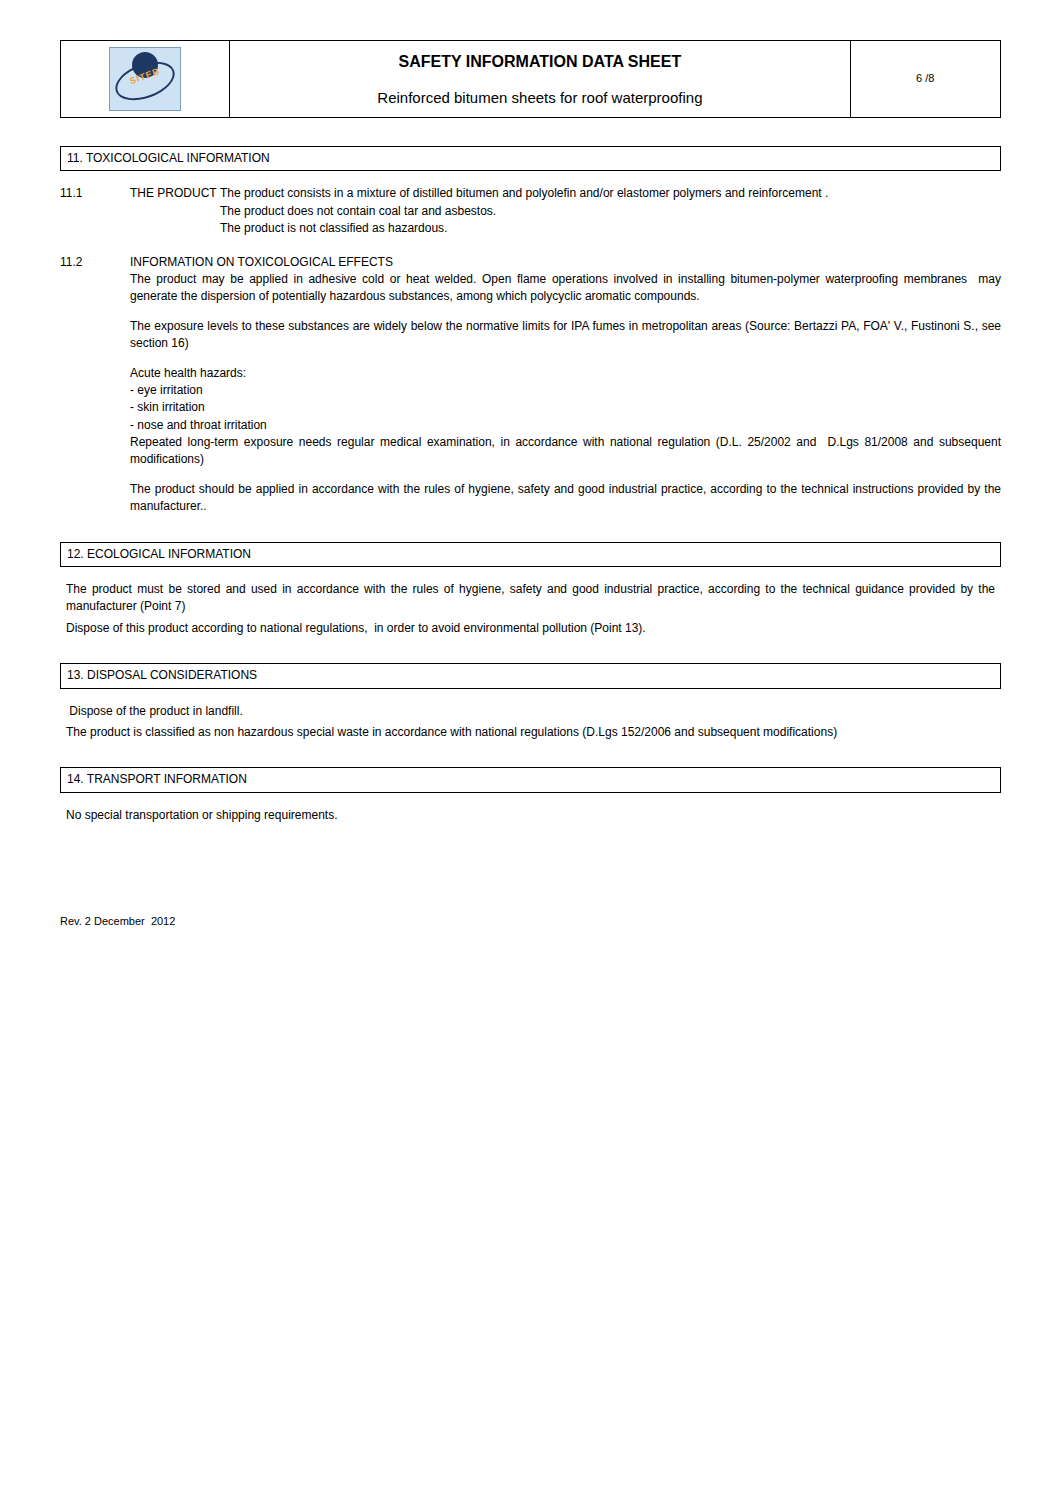| SITEB | SAFETY INFORMATION DATA SHEET Reinforced bitumen sheets for roof waterproofing | 6 /8 |
11. TOXICOLOGICAL INFORMATION
| 11.1 | THE PRODUCT | The product consists in a mixture of distilled bitumen and polyolefin and/or elastomer polymers and reinforcement . The product does not contain coal tar and asbestos. The product is not classified as hazardous. |
| 11.2 | INFORMATION ON TOXICOLOGICAL EFFECTS The product may be applied in adhesive cold or heat welded. Open flame operations involved in installing bitumen-polymer waterproofing membranes may generate the dispersion of potentially hazardous substances, among which polycyclic aromatic compounds. The exposure levels to these substances are widely below the normative limits for IPA fumes in metropolitan areas (Source: Bertazzi PA, FOA' V., Fustinoni S., see section 16) Acute health hazards: - eye irritation - skin irritation - nose and throat irritation Repeated long-term exposure needs regular medical examination, in accordance with national regulation (D.L. 25/2002 and D.Lgs 81/2008 and subsequent modifications) The product should be applied in accordance with the rules of hygiene, safety and good industrial practice, according to the technical instructions provided by the manufacturer.. |
12. ECOLOGICAL INFORMATION
The product must be stored and used in accordance with the rules of hygiene, safety and good industrial practice, according to the technical guidance provided by the manufacturer (Point 7)
Dispose of this product according to national regulations, in order to avoid environmental pollution (Point 13).
13. DISPOSAL CONSIDERATIONS
Dispose of the product in landfill.
The product is classified as non hazardous special waste in accordance with national regulations (D.Lgs 152/2006 and subsequent modifications)
14. TRANSPORT INFORMATION
No special transportation or shipping requirements.
Rev. 2 December 2012